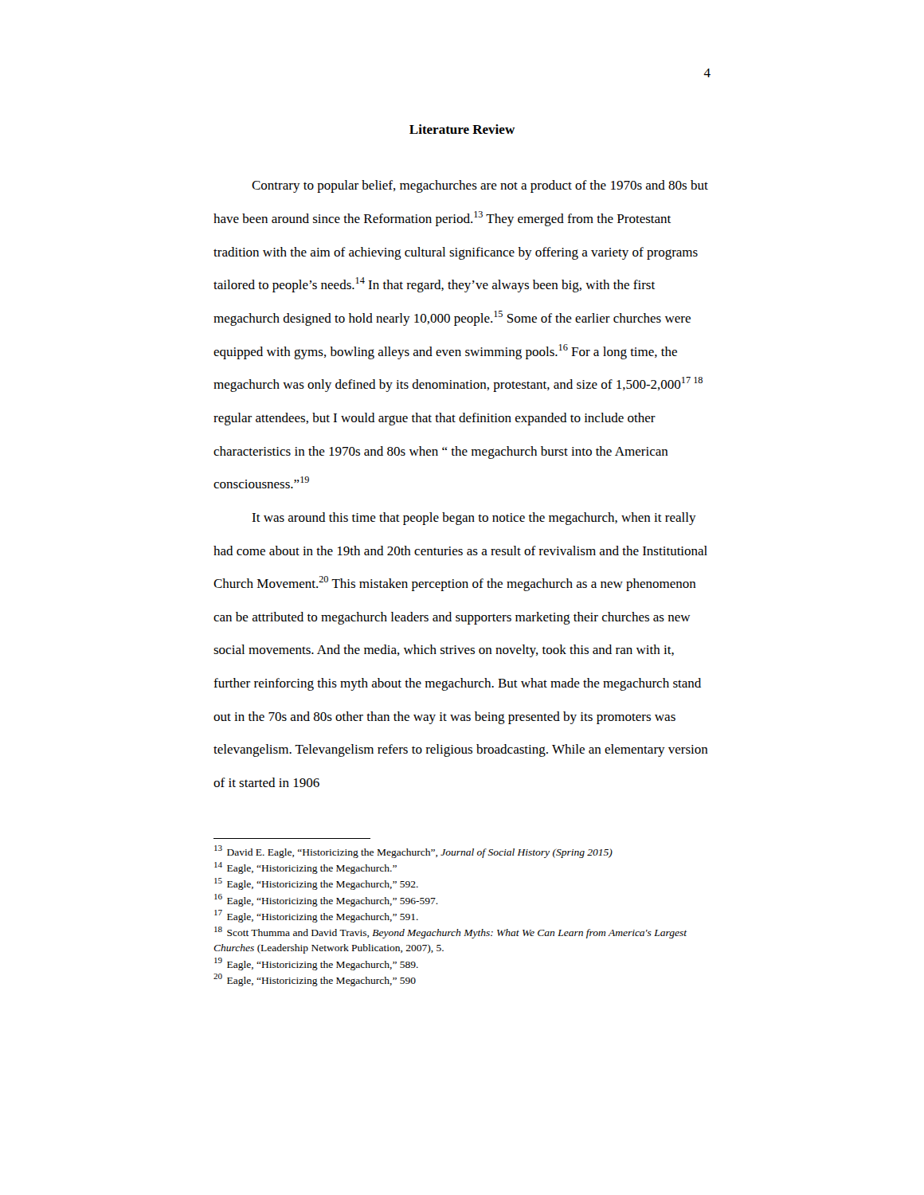4
Literature Review
Contrary to popular belief, megachurches are not a product of the 1970s and 80s but have been around since the Reformation period.13 They emerged from the Protestant tradition with the aim of achieving cultural significance by offering a variety of programs tailored to people’s needs.14 In that regard, they’ve always been big, with the first megachurch designed to hold nearly 10,000 people.15 Some of the earlier churches were equipped with gyms, bowling alleys and even swimming pools.16 For a long time, the megachurch was only defined by its denomination, protestant, and size of 1,500-2,00017 18 regular attendees, but I would argue that that definition expanded to include other characteristics in the 1970s and 80s when “ the megachurch burst into the American consciousness.”19
It was around this time that people began to notice the megachurch, when it really had come about in the 19th and 20th centuries as a result of revivalism and the Institutional Church Movement.20 This mistaken perception of the megachurch as a new phenomenon can be attributed to megachurch leaders and supporters marketing their churches as new social movements. And the media, which strives on novelty, took this and ran with it, further reinforcing this myth about the megachurch. But what made the megachurch stand out in the 70s and 80s other than the way it was being presented by its promoters was televangelism. Televangelism refers to religious broadcasting. While an elementary version of it started in 1906
13 David E. Eagle, “Historicizing the Megachurch”, Journal of Social History (Spring 2015)
14 Eagle, “Historicizing the Megachurch.”
15 Eagle, “Historicizing the Megachurch,” 592.
16 Eagle, “Historicizing the Megachurch,” 596-597.
17 Eagle, “Historicizing the Megachurch,” 591.
18 Scott Thumma and David Travis, Beyond Megachurch Myths: What We Can Learn from America's Largest Churches (Leadership Network Publication, 2007), 5.
19 Eagle, “Historicizing the Megachurch,” 589.
20 Eagle, “Historicizing the Megachurch,” 590